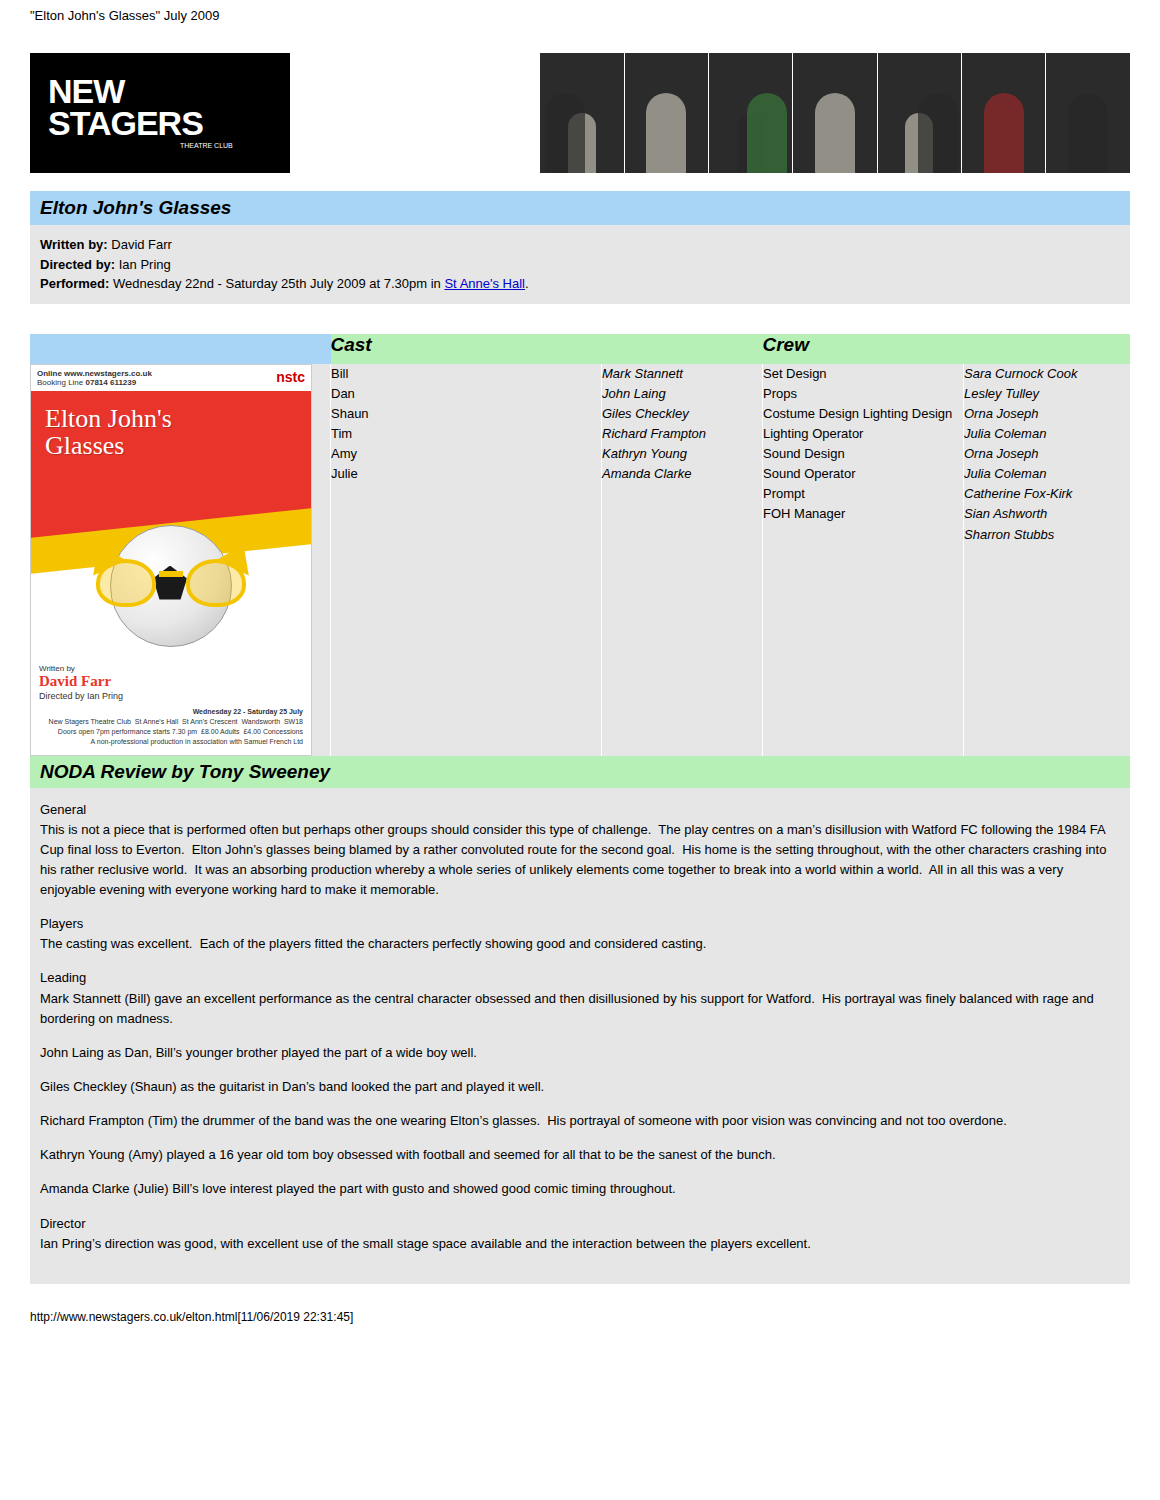"Elton John's Glasses" July 2009
| NEW STAGERS THEATRE CLUB | | |
Elton John's Glasses
Written by: David Farr
Directed by: Ian Pring
Performed: Wednesday 22nd - Saturday 25th July 2009 at 7.30pm in St Anne's Hall.
| | Cast | Crew |
| Online www.newstagers.co.uk Booking Line 07814 611239 nstc Elton John's Glasses Written by David Farr Directed by Ian Pring Wednesday 22 - Saturday 25 July New Stagers Theatre Club St Anne's Hall St Ann's Crescent Wandsworth SW18 Doors open 7pm performance starts 7.30 pm £8.00 Adults £4.00 Concessions A non-professional production in association with Samuel French Ltd | Bill Dan Shaun Tim Amy Julie | Mark Stannett John Laing Giles Checkley Richard Frampton Kathryn Young Amanda Clarke | Set Design Props Costume Design Lighting Design Lighting Operator Sound Design Sound Operator Prompt FOH Manager | Sara Curnock Cook Lesley Tulley Orna Joseph Julia Coleman Orna Joseph Julia Coleman Catherine Fox-Kirk Sian Ashworth Sharron Stubbs |
NODA Review by Tony Sweeney
General
This is not a piece that is performed often but perhaps other groups should consider this type of challenge. The play centres on a man’s disillusion with Watford FC following the 1984 FA Cup final loss to Everton. Elton John’s glasses being blamed by a rather convoluted route for the second goal. His home is the setting throughout, with the other characters crashing into his rather reclusive world. It was an absorbing production whereby a whole series of unlikely elements come together to break into a world within a world. All in all this was a very enjoyable evening with everyone working hard to make it memorable.
Players
The casting was excellent. Each of the players fitted the characters perfectly showing good and considered casting.
Leading
Mark Stannett (Bill) gave an excellent performance as the central character obsessed and then disillusioned by his support for Watford. His portrayal was finely balanced with rage and bordering on madness.
John Laing as Dan, Bill’s younger brother played the part of a wide boy well.
Giles Checkley (Shaun) as the guitarist in Dan’s band looked the part and played it well.
Richard Frampton (Tim) the drummer of the band was the one wearing Elton’s glasses. His portrayal of someone with poor vision was convincing and not too overdone.
Kathryn Young (Amy) played a 16 year old tom boy obsessed with football and seemed for all that to be the sanest of the bunch.
Amanda Clarke (Julie) Bill’s love interest played the part with gusto and showed good comic timing throughout.
Director
Ian Pring’s direction was good, with excellent use of the small stage space available and the interaction between the players excellent.
http://www.newstagers.co.uk/elton.html[11/06/2019 22:31:45]